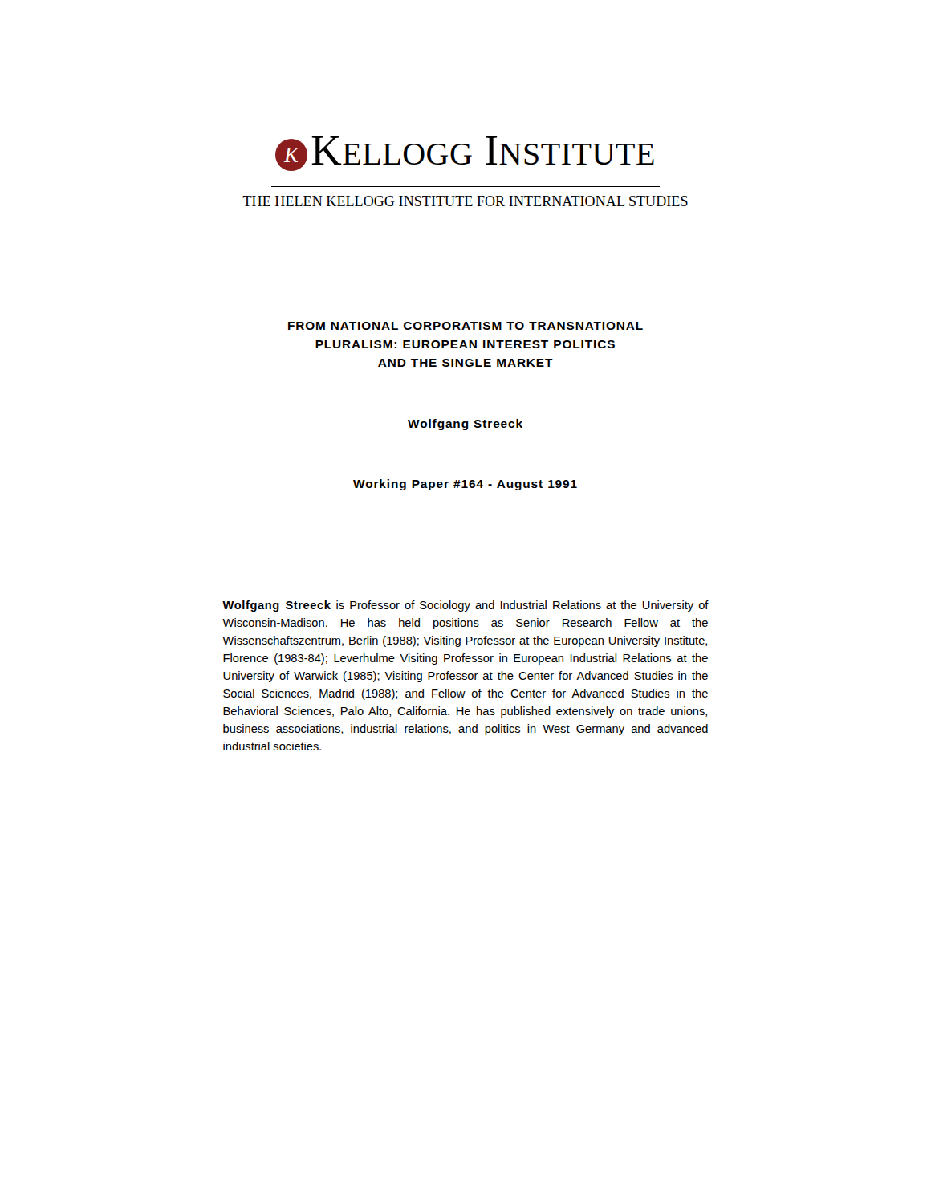KELLOGG INSTITUTE
T HE H ELEN K ELLOGG I NSTITUTE FOR I NTERNATIONAL S TUDIES
From National Corporatism to Transnational
Pluralism: European Interest Politics
and the Single Market
Wolfgang Streeck
Working Paper #164 - August 1991
Wolfgang Streeck is Professor of Sociology and Industrial Relations at the University of Wisconsin-Madison. He has held positions as Senior Research Fellow at the Wissenschaftszentrum, Berlin (1988); Visiting Professor at the European University Institute, Florence (1983-84); Leverhulme Visiting Professor in European Industrial Relations at the University of Warwick (1985); Visiting Professor at the Center for Advanced Studies in the Social Sciences, Madrid (1988); and Fellow of the Center for Advanced Studies in the Behavioral Sciences, Palo Alto, California. He has published extensively on trade unions, business associations, industrial relations, and politics in West Germany and advanced industrial societies.